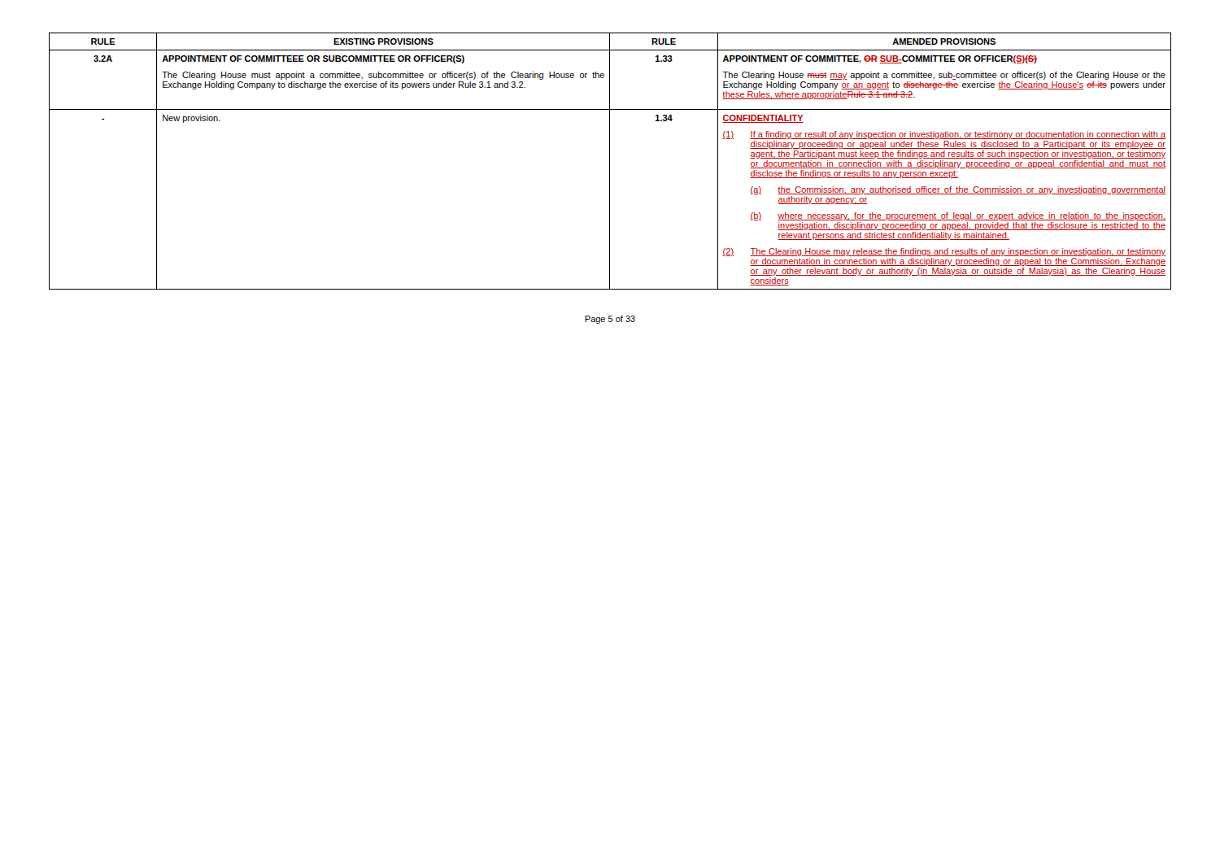| RULE | EXISTING PROVISIONS | RULE | AMENDED PROVISIONS |
| --- | --- | --- | --- |
| 3.2A | APPOINTMENT OF COMMITTEEE OR SUBCOMMITTEE OR OFFICER(S) The Clearing House must appoint a committee, subcommittee or officer(s) of the Clearing House or the Exchange Holding Company to discharge the exercise of its powers under Rule 3.1 and 3.2. | 1.33 | APPOINTMENT OF COMMITTEE , OR SUB- COMMITTEE OR OFFICER (S) (S) The Clearing House must may appoint a committee, sub - committee or officer(s) of the Clearing House or the Exchange Holding Company or an agent to discharge the exercise the Clearing House's of its powers under these Rules, where appropriate Rule 3.1 and 3.2 . |
| - | New provision. | 1.34 | CONFIDENTIALITY (1) If a finding or result of any inspection or investigation, or testimony or documentation in connection with a disciplinary proceeding or appeal under these Rules is disclosed to a Participant or its employee or agent, the Participant must keep the findings and results of such inspection or investigation, or testimony or documentation in connection with a disciplinary proceeding or appeal confidential and must not disclose the findings or results to any person except: (a) the Commission, any authorised officer of the Commission or any investigating governmental authority or agency; or (b) where necessary, for the procurement of legal or expert advice in relation to the inspection, investigation, disciplinary proceeding or appeal, provided that the disclosure is restricted to the relevant persons and strictest confidentiality is maintained. (2) The Clearing House may release the findings and results of any inspection or investigation, or testimony or documentation in connection with a disciplinary proceeding or appeal to the Commission, Exchange or any other relevant body or authority (in Malaysia or outside of Malaysia) as the Clearing House considers |
Page 5 of 33